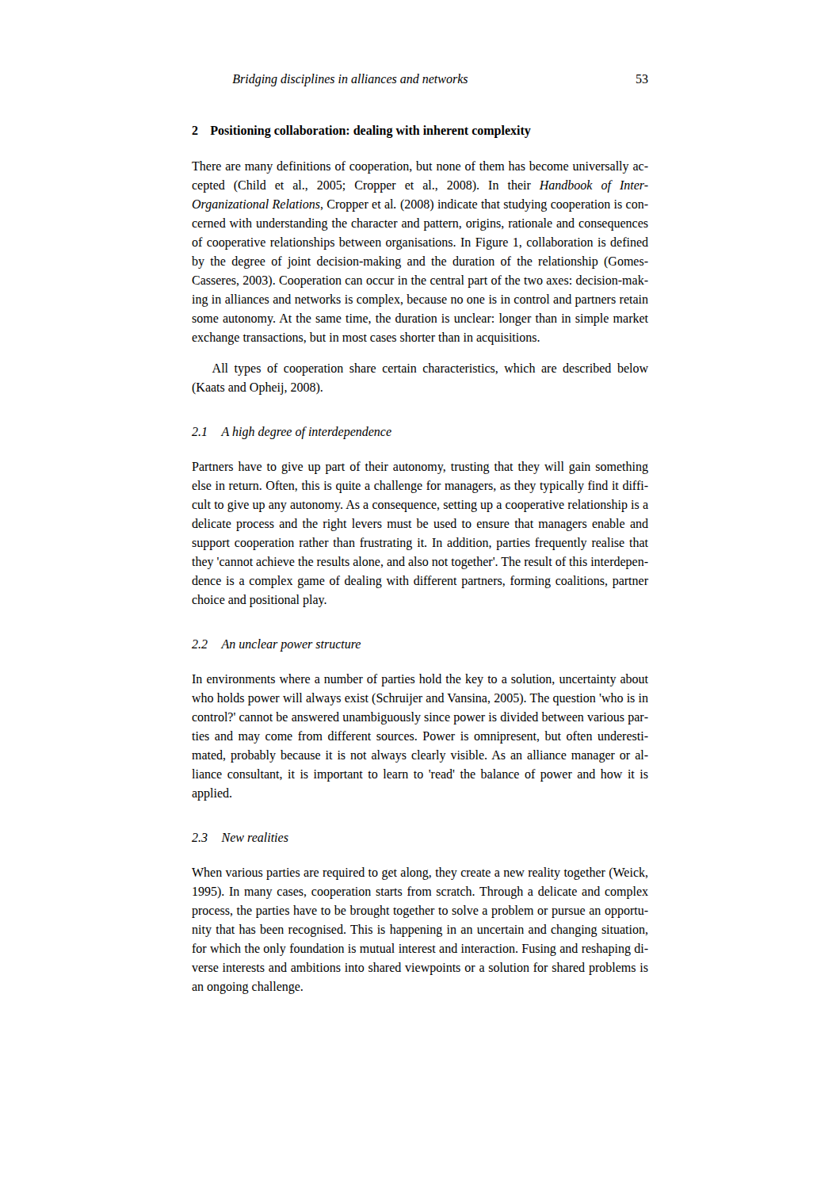Bridging disciplines in alliances and networks 53
2 Positioning collaboration: dealing with inherent complexity
There are many definitions of cooperation, but none of them has become universally accepted (Child et al., 2005; Cropper et al., 2008). In their Handbook of Inter-Organizational Relations, Cropper et al. (2008) indicate that studying cooperation is concerned with understanding the character and pattern, origins, rationale and consequences of cooperative relationships between organisations. In Figure 1, collaboration is defined by the degree of joint decision-making and the duration of the relationship (Gomes-Casseres, 2003). Cooperation can occur in the central part of the two axes: decision-making in alliances and networks is complex, because no one is in control and partners retain some autonomy. At the same time, the duration is unclear: longer than in simple market exchange transactions, but in most cases shorter than in acquisitions.
All types of cooperation share certain characteristics, which are described below (Kaats and Opheij, 2008).
2.1 A high degree of interdependence
Partners have to give up part of their autonomy, trusting that they will gain something else in return. Often, this is quite a challenge for managers, as they typically find it difficult to give up any autonomy. As a consequence, setting up a cooperative relationship is a delicate process and the right levers must be used to ensure that managers enable and support cooperation rather than frustrating it. In addition, parties frequently realise that they 'cannot achieve the results alone, and also not together'. The result of this interdependence is a complex game of dealing with different partners, forming coalitions, partner choice and positional play.
2.2 An unclear power structure
In environments where a number of parties hold the key to a solution, uncertainty about who holds power will always exist (Schruijer and Vansina, 2005). The question 'who is in control?' cannot be answered unambiguously since power is divided between various parties and may come from different sources. Power is omnipresent, but often underestimated, probably because it is not always clearly visible. As an alliance manager or alliance consultant, it is important to learn to 'read' the balance of power and how it is applied.
2.3 New realities
When various parties are required to get along, they create a new reality together (Weick, 1995). In many cases, cooperation starts from scratch. Through a delicate and complex process, the parties have to be brought together to solve a problem or pursue an opportunity that has been recognised. This is happening in an uncertain and changing situation, for which the only foundation is mutual interest and interaction. Fusing and reshaping diverse interests and ambitions into shared viewpoints or a solution for shared problems is an ongoing challenge.